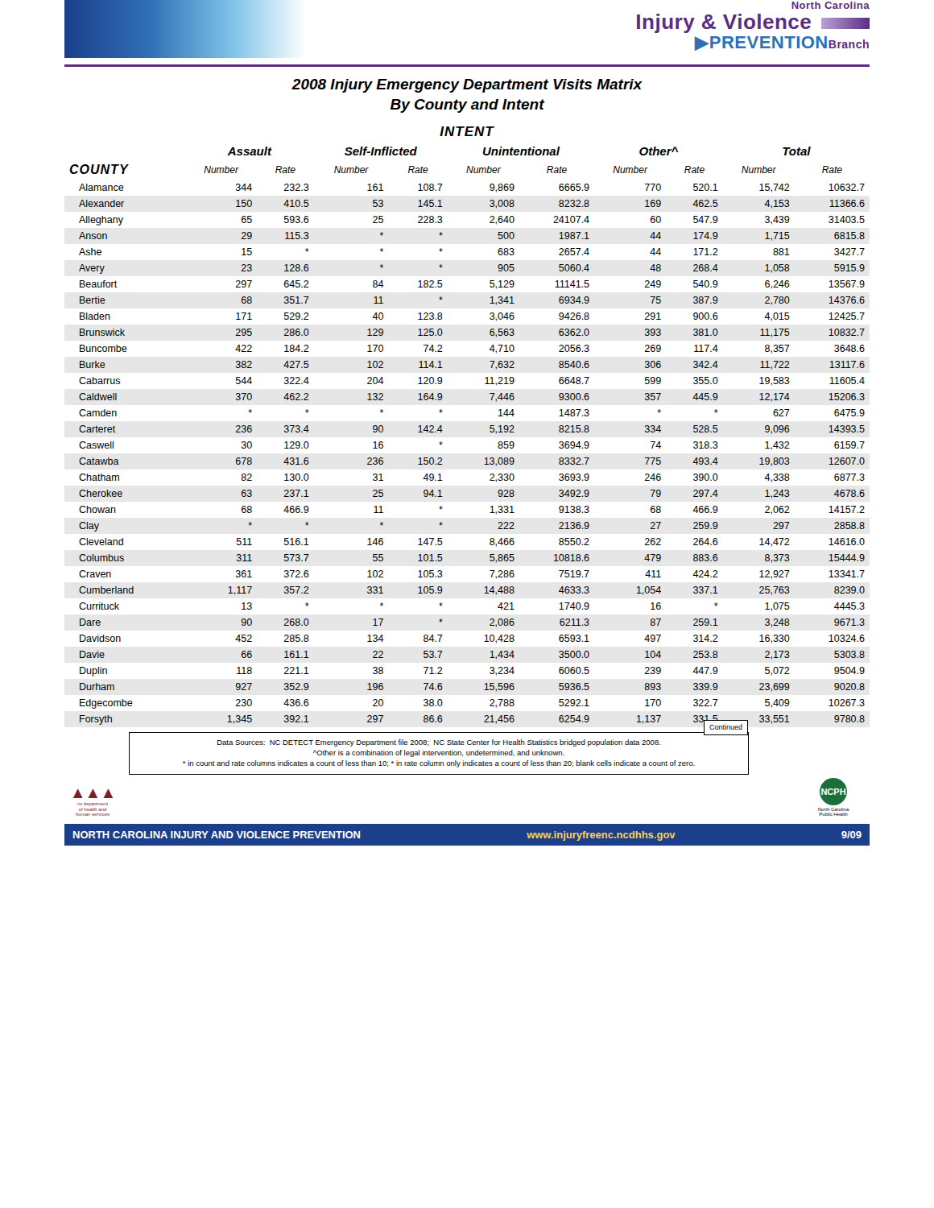North Carolina
Injury & Violence
▶PREVENTION Branch
2008 Injury Emergency Department Visits Matrix
By County and Intent
INTENT
| | Assault | Self-Inflicted | Unintentional | Other^ | Total |
| --- | --- | --- | --- | --- | --- |
| COUNTY | Number | Rate | Number | Rate | Number | Rate | Number | Rate | Number | Rate |
| Alamance | 344 | 232.3 | 161 | 108.7 | 9,869 | 6665.9 | 770 | 520.1 | 15,742 | 10632.7 |
| Alexander | 150 | 410.5 | 53 | 145.1 | 3,008 | 8232.8 | 169 | 462.5 | 4,153 | 11366.6 |
| Alleghany | 65 | 593.6 | 25 | 228.3 | 2,640 | 24107.4 | 60 | 547.9 | 3,439 | 31403.5 |
| Anson | 29 | 115.3 | * | * | 500 | 1987.1 | 44 | 174.9 | 1,715 | 6815.8 |
| Ashe | 15 | * | * | * | 683 | 2657.4 | 44 | 171.2 | 881 | 3427.7 |
| Avery | 23 | 128.6 | * | * | 905 | 5060.4 | 48 | 268.4 | 1,058 | 5915.9 |
| Beaufort | 297 | 645.2 | 84 | 182.5 | 5,129 | 11141.5 | 249 | 540.9 | 6,246 | 13567.9 |
| Bertie | 68 | 351.7 | 11 | * | 1,341 | 6934.9 | 75 | 387.9 | 2,780 | 14376.6 |
| Bladen | 171 | 529.2 | 40 | 123.8 | 3,046 | 9426.8 | 291 | 900.6 | 4,015 | 12425.7 |
| Brunswick | 295 | 286.0 | 129 | 125.0 | 6,563 | 6362.0 | 393 | 381.0 | 11,175 | 10832.7 |
| Buncombe | 422 | 184.2 | 170 | 74.2 | 4,710 | 2056.3 | 269 | 117.4 | 8,357 | 3648.6 |
| Burke | 382 | 427.5 | 102 | 114.1 | 7,632 | 8540.6 | 306 | 342.4 | 11,722 | 13117.6 |
| Cabarrus | 544 | 322.4 | 204 | 120.9 | 11,219 | 6648.7 | 599 | 355.0 | 19,583 | 11605.4 |
| Caldwell | 370 | 462.2 | 132 | 164.9 | 7,446 | 9300.6 | 357 | 445.9 | 12,174 | 15206.3 |
| Camden | * | * | * | * | 144 | 1487.3 | * | * | 627 | 6475.9 |
| Carteret | 236 | 373.4 | 90 | 142.4 | 5,192 | 8215.8 | 334 | 528.5 | 9,096 | 14393.5 |
| Caswell | 30 | 129.0 | 16 | * | 859 | 3694.9 | 74 | 318.3 | 1,432 | 6159.7 |
| Catawba | 678 | 431.6 | 236 | 150.2 | 13,089 | 8332.7 | 775 | 493.4 | 19,803 | 12607.0 |
| Chatham | 82 | 130.0 | 31 | 49.1 | 2,330 | 3693.9 | 246 | 390.0 | 4,338 | 6877.3 |
| Cherokee | 63 | 237.1 | 25 | 94.1 | 928 | 3492.9 | 79 | 297.4 | 1,243 | 4678.6 |
| Chowan | 68 | 466.9 | 11 | * | 1,331 | 9138.3 | 68 | 466.9 | 2,062 | 14157.2 |
| Clay | * | * | * | * | 222 | 2136.9 | 27 | 259.9 | 297 | 2858.8 |
| Cleveland | 511 | 516.1 | 146 | 147.5 | 8,466 | 8550.2 | 262 | 264.6 | 14,472 | 14616.0 |
| Columbus | 311 | 573.7 | 55 | 101.5 | 5,865 | 10818.6 | 479 | 883.6 | 8,373 | 15444.9 |
| Craven | 361 | 372.6 | 102 | 105.3 | 7,286 | 7519.7 | 411 | 424.2 | 12,927 | 13341.7 |
| Cumberland | 1,117 | 357.2 | 331 | 105.9 | 14,488 | 4633.3 | 1,054 | 337.1 | 25,763 | 8239.0 |
| Currituck | 13 | * | * | * | 421 | 1740.9 | 16 | * | 1,075 | 4445.3 |
| Dare | 90 | 268.0 | 17 | * | 2,086 | 6211.3 | 87 | 259.1 | 3,248 | 9671.3 |
| Davidson | 452 | 285.8 | 134 | 84.7 | 10,428 | 6593.1 | 497 | 314.2 | 16,330 | 10324.6 |
| Davie | 66 | 161.1 | 22 | 53.7 | 1,434 | 3500.0 | 104 | 253.8 | 2,173 | 5303.8 |
| Duplin | 118 | 221.1 | 38 | 71.2 | 3,234 | 6060.5 | 239 | 447.9 | 5,072 | 9504.9 |
| Durham | 927 | 352.9 | 196 | 74.6 | 15,596 | 5936.5 | 893 | 339.9 | 23,699 | 9020.8 |
| Edgecombe | 230 | 436.6 | 20 | 38.0 | 2,788 | 5292.1 | 170 | 322.7 | 5,409 | 10267.3 |
| Forsyth | 1,345 | 392.1 | 297 | 86.6 | 21,456 | 6254.9 | 1,137 | 331.5 | 33,551 | 9780.8 |
Continued Data Sources: NC DETECT Emergency Department file 2008; NC State Center for Health Statistics bridged population data 2008.
^Other is a combination of legal intervention, undetermined, and unknown.
* in count and rate columns indicates a count of less than 10; * in rate column only indicates a count of less than 20; blank cells indicate a count of zero.
▲▲▲
nc department
of health and
human services
NCPH
North Carolina
Public Health
NORTH CAROLINA INJURY AND VIOLENCE PREVENTION www.injuryfreenc.ncdhhs.gov 9/09